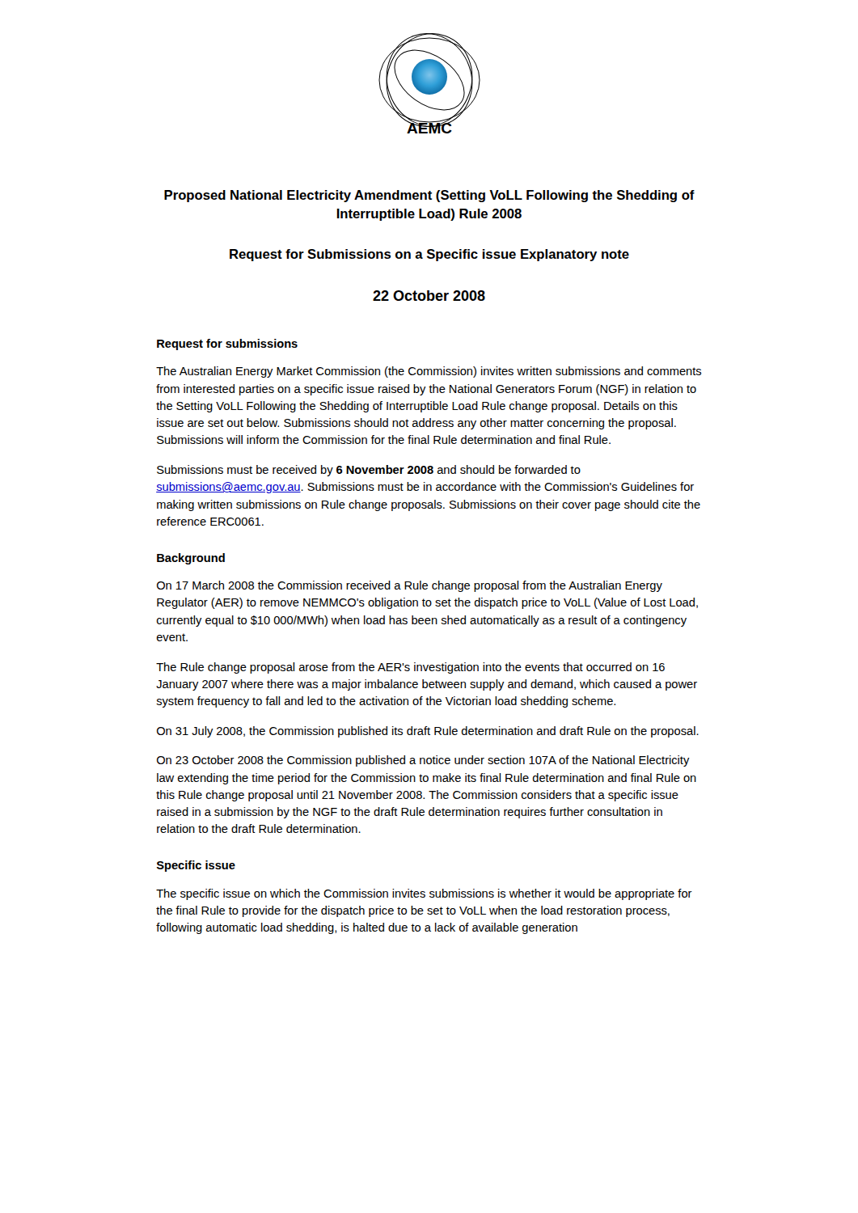AEMC
Proposed National Electricity Amendment (Setting VoLL Following the Shedding of Interruptible Load) Rule 2008
Request for Submissions on a Specific issue Explanatory note
22 October 2008
Request for submissions
The Australian Energy Market Commission (the Commission) invites written submissions and comments from interested parties on a specific issue raised by the National Generators Forum (NGF) in relation to the Setting VoLL Following the Shedding of Interruptible Load Rule change proposal. Details on this issue are set out below. Submissions should not address any other matter concerning the proposal. Submissions will inform the Commission for the final Rule determination and final Rule.
Submissions must be received by 6 November 2008 and should be forwarded to submissions@aemc.gov.au. Submissions must be in accordance with the Commission's Guidelines for making written submissions on Rule change proposals. Submissions on their cover page should cite the reference ERC0061.
Background
On 17 March 2008 the Commission received a Rule change proposal from the Australian Energy Regulator (AER) to remove NEMMCO's obligation to set the dispatch price to VoLL (Value of Lost Load, currently equal to $10 000/MWh) when load has been shed automatically as a result of a contingency event.
The Rule change proposal arose from the AER's investigation into the events that occurred on 16 January 2007 where there was a major imbalance between supply and demand, which caused a power system frequency to fall and led to the activation of the Victorian load shedding scheme.
On 31 July 2008, the Commission published its draft Rule determination and draft Rule on the proposal.
On 23 October 2008 the Commission published a notice under section 107A of the National Electricity law extending the time period for the Commission to make its final Rule determination and final Rule on this Rule change proposal until 21 November 2008. The Commission considers that a specific issue raised in a submission by the NGF to the draft Rule determination requires further consultation in relation to the draft Rule determination.
Specific issue
The specific issue on which the Commission invites submissions is whether it would be appropriate for the final Rule to provide for the dispatch price to be set to VoLL when the load restoration process, following automatic load shedding, is halted due to a lack of available generation